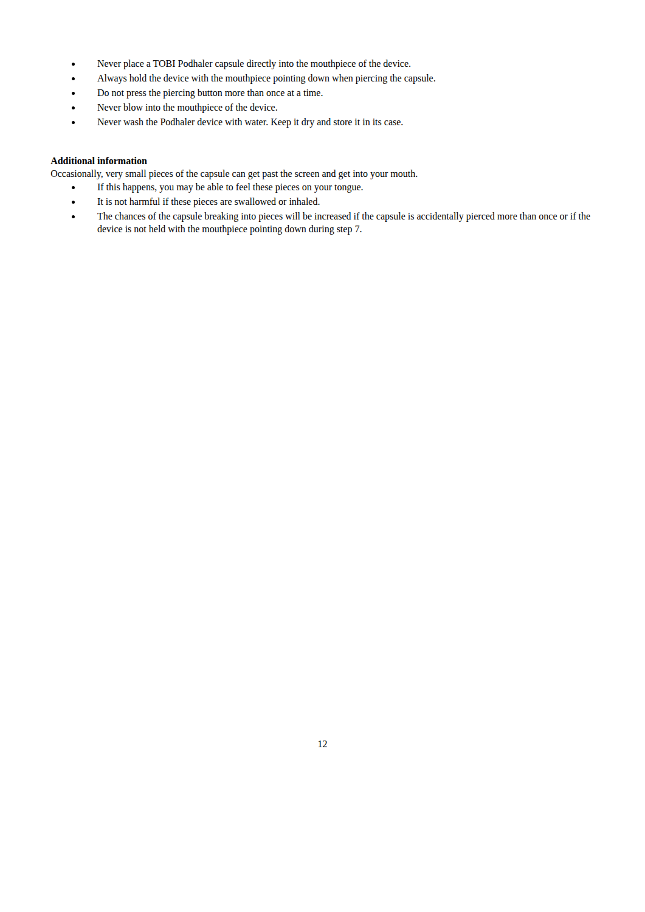Never place a TOBI Podhaler capsule directly into the mouthpiece of the device.
Always hold the device with the mouthpiece pointing down when piercing the capsule.
Do not press the piercing button more than once at a time.
Never blow into the mouthpiece of the device.
Never wash the Podhaler device with water. Keep it dry and store it in its case.
Additional information
Occasionally, very small pieces of the capsule can get past the screen and get into your mouth.
If this happens, you may be able to feel these pieces on your tongue.
It is not harmful if these pieces are swallowed or inhaled.
The chances of the capsule breaking into pieces will be increased if the capsule is accidentally pierced more than once or if the device is not held with the mouthpiece pointing down during step 7.
12